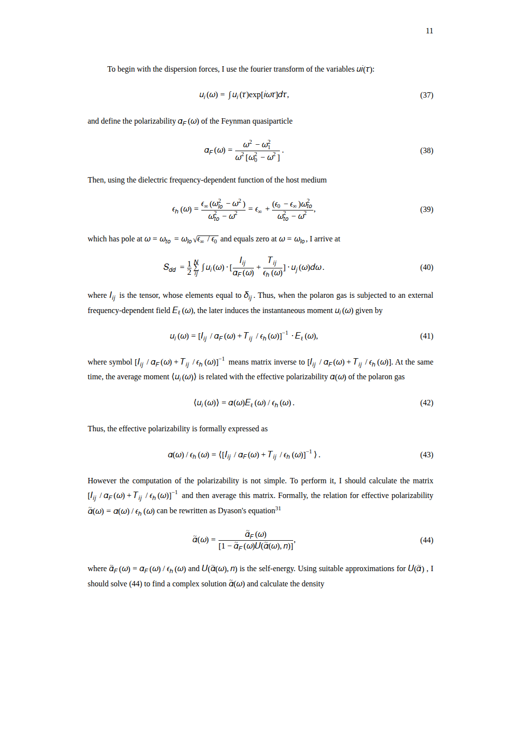11
To begin with the dispersion forces, I use the fourier transform of the variables ui(τ):
ui (ω) = ∫ ui (τ) exp [iωτ] dτ ,
(37)
and define the polarizability αF(ω) of the Feynman quasiparticle
αF (ω) = ω2−ω12 ω2[ω02−ω2] .
(38)
Then, using the dielectric frequency-dependent function of the host medium
ϵh (ω) = ϵ∞(ωlo2−ω2) ωto2−ω2 = ϵ∞ + (ϵ0−ϵ∞)ωto2 ωto2−ω2 ,
(39)
which has pole at ω=ωto=ωloϵ∞/ϵ0 and equals zero at ω=ωlo, I arrive at
Sdd = 12 ∑ ij N ∫ ui (ω) ⋅ [ Iij αF(ω) + Tij ϵh(ω) ] ⋅ uj (ω) dω .
(40)
where Iij is the tensor, whose elements equal to δij. Thus, when the polaron gas is subjected to an external frequency-dependent field Eℓ(ω), the later induces the instantaneous moment ui(ω) given by
ui (ω) = [Iij/αF(ω)+Tij/ϵh(ω)] −1 ⋅ Eℓ (ω) ,
(41)
where symbol [Iij/αF(ω)+Tij/ϵh(ω)]−1 means matrix inverse to [Iij/αF(ω)+Tij/ϵh(ω)]. At the same time, the average moment ⟨ui(ω)⟩ is related with the effective polarizability α(ω) of the polaron gas
⟨ui(ω)⟩ = α(ω) Eℓ(ω) / ϵh(ω) .
(42)
Thus, the effective polarizability is formally expressed as
α(ω) / ϵh(ω) = ⟨ [Iij/αF(ω)+Tij/ϵh(ω)] −1 ⟩ .
(43)
However the computation of the polarizability is not simple. To perform it, I should calculate the matrix [Iij/αF(ω)+Tij/ϵh(ω)]−1 and then average this matrix. Formally, the relation for effective polarizability α~(ω)=α(ω)/ϵh(ω) can be rewritten as Dyason's equation31
α~ (ω) = α~F(ω) [1−α~F(ω)U(α~(ω),n)] ,
(44)
where α~F(ω)=αF(ω)/ϵh(ω) and U(α~(ω),n) is the self-energy. Using suitable approximations for U(α~) , I should solve (44) to find a complex solution α~(ω) and calculate the density